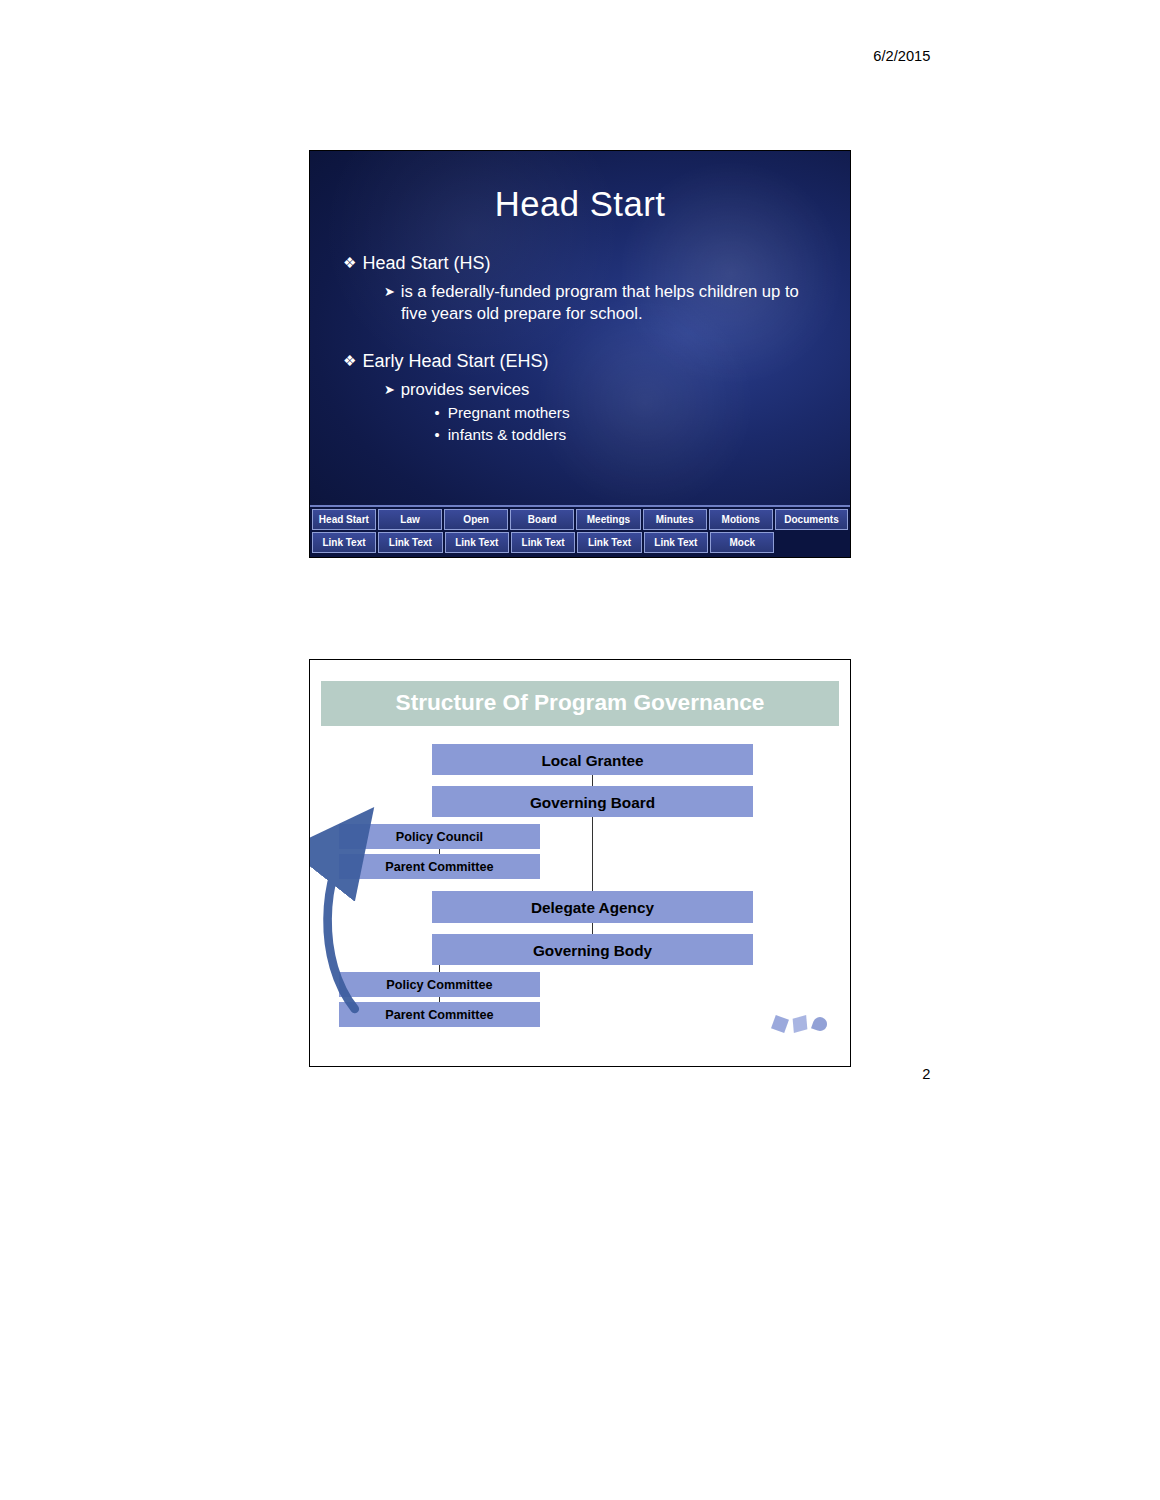6/2/2015
Head Start
Head Start (HS)
is a federally-funded program that helps children up to five years old prepare for school.
Early Head Start (EHS)
provides services
Pregnant mothers
infants & toddlers
Head Start
Law
Open
Board
Meetings
Minutes
Motions
Documents
Link Text
Link Text
Link Text
Link Text
Link Text
Link Text
Mock
Structure Of Program Governance
Local Grantee
Governing Board
Policy Council
Parent Committee
Delegate Agency
Governing Body
Policy Committee
Parent Committee
2